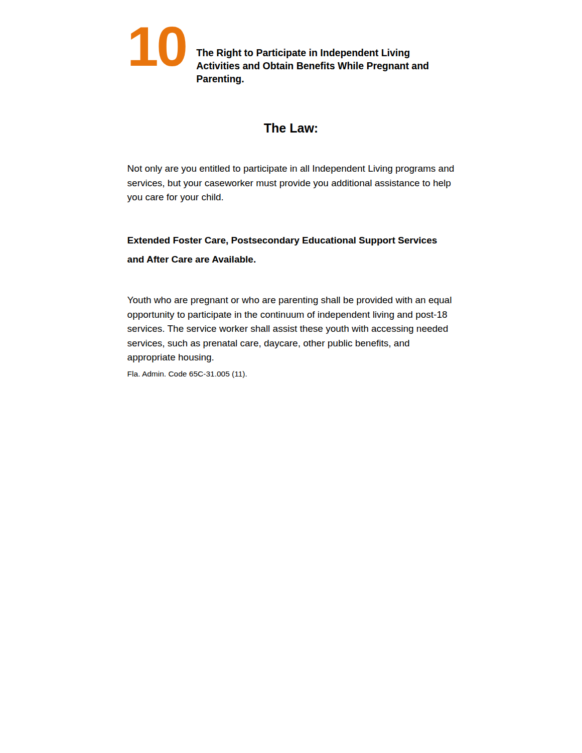10
The Right to Participate in Independent Living Activities and Obtain Benefits While Pregnant and Parenting.
The Law:
Not only are you entitled to participate in all Independent Living programs and services, but your caseworker must provide you additional assistance to help you care for your child.
Extended Foster Care, Postsecondary Educational Support Services and After Care are Available.
Youth who are pregnant or who are parenting shall be provided with an equal opportunity to participate in the continuum of independent living and post-18 services. The service worker shall assist these youth with accessing needed services, such as prenatal care, daycare, other public benefits, and appropriate housing.
Fla. Admin. Code 65C-31.005 (11).